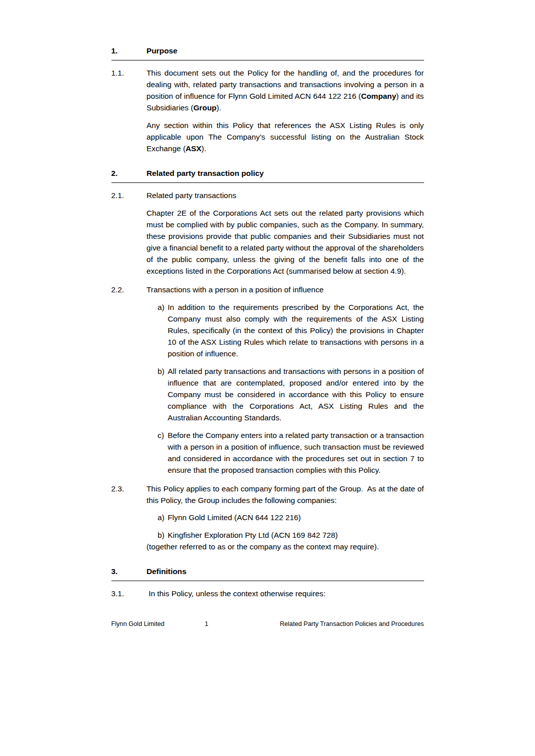1. Purpose
1.1.
This document sets out the Policy for the handling of, and the procedures for dealing with, related party transactions and transactions involving a person in a position of influence for Flynn Gold Limited ACN 644 122 216 (Company) and its Subsidiaries (Group).
Any section within this Policy that references the ASX Listing Rules is only applicable upon The Company’s successful listing on the Australian Stock Exchange (ASX).
2. Related party transaction policy
2.1.
Related party transactions
Chapter 2E of the Corporations Act sets out the related party provisions which must be complied with by public companies, such as the Company. In summary, these provisions provide that public companies and their Subsidiaries must not give a financial benefit to a related party without the approval of the shareholders of the public company, unless the giving of the benefit falls into one of the exceptions listed in the Corporations Act (summarised below at section 4.9).
2.2.
Transactions with a person in a position of influence
a) In addition to the requirements prescribed by the Corporations Act, the Company must also comply with the requirements of the ASX Listing Rules, specifically (in the context of this Policy) the provisions in Chapter 10 of the ASX Listing Rules which relate to transactions with persons in a position of influence.
b) All related party transactions and transactions with persons in a position of influence that are contemplated, proposed and/or entered into by the Company must be considered in accordance with this Policy to ensure compliance with the Corporations Act, ASX Listing Rules and the Australian Accounting Standards.
c) Before the Company enters into a related party transaction or a transaction with a person in a position of influence, such transaction must be reviewed and considered in accordance with the procedures set out in section 7 to ensure that the proposed transaction complies with this Policy.
2.3.
This Policy applies to each company forming part of the Group. As at the date of this Policy, the Group includes the following companies:
a) Flynn Gold Limited (ACN 644 122 216)
b) Kingfisher Exploration Pty Ltd (ACN 169 842 728)
(together referred to as or the company as the context may require).
3. Definitions
3.1.
In this Policy, unless the context otherwise requires:
Flynn Gold Limited
1
Related Party Transaction Policies and Procedures